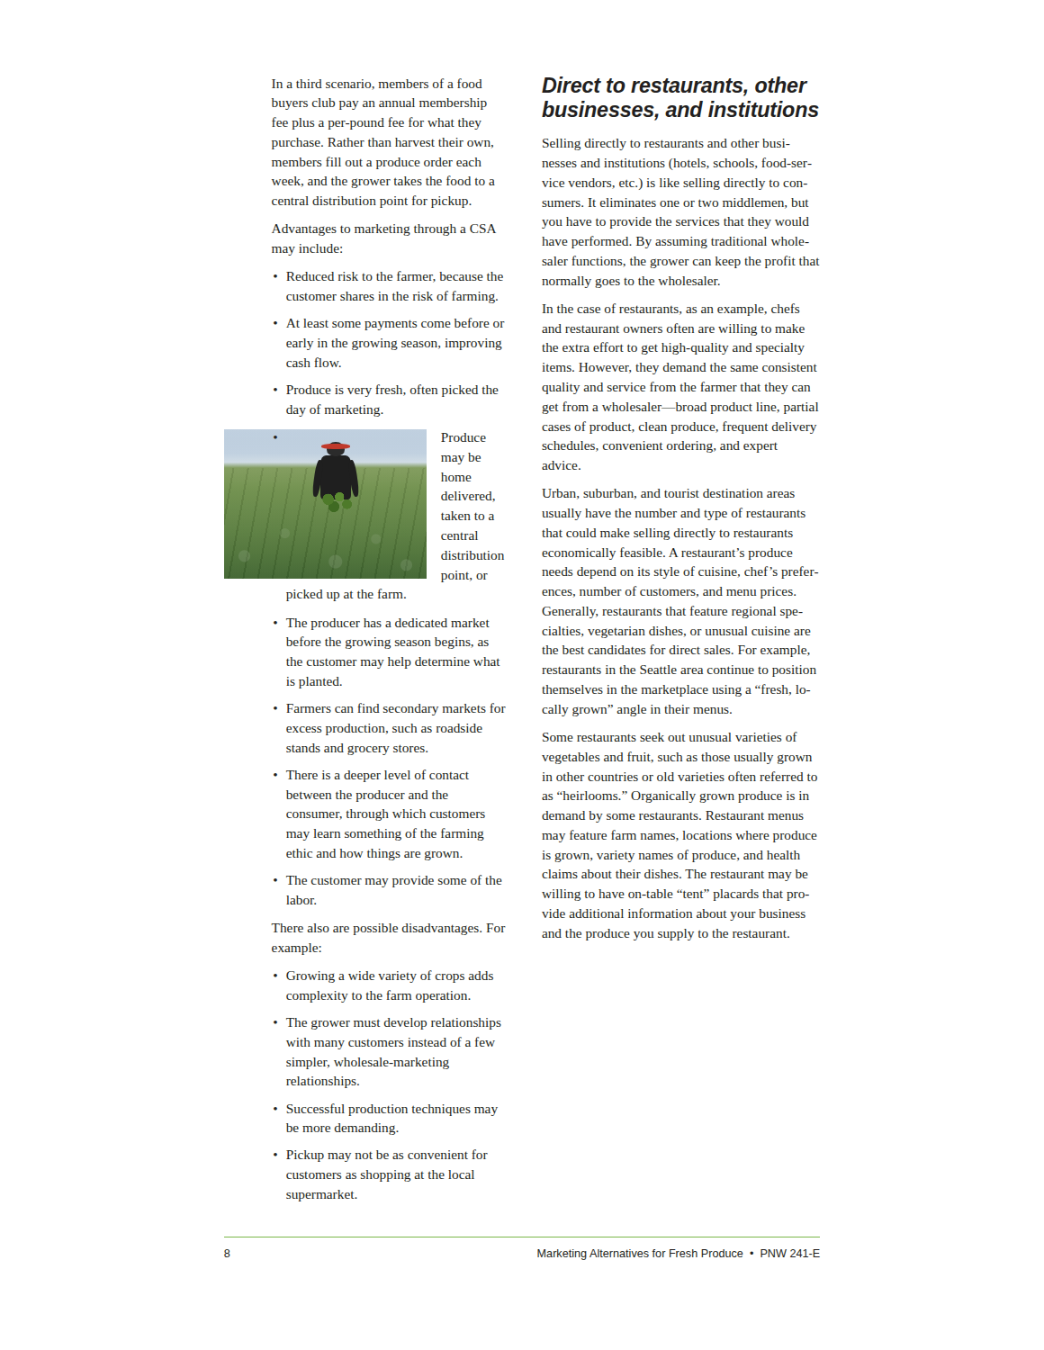In a third scenario, members of a food buyers club pay an annual membership fee plus a per-pound fee for what they purchase. Rather than harvest their own, members fill out a produce order each week, and the grower takes the food to a central distribution point for pickup.
Advantages to marketing through a CSA may include:
Reduced risk to the farmer, because the customer shares in the risk of farming.
At least some payments come before or early in the growing season, improving cash flow.
Produce is very fresh, often picked the day of marketing.
Produce may be home delivered, taken to a central distribution point, or picked up at the farm.
The producer has a dedicated market before the growing season begins, as the customer may help determine what is planted.
Farmers can find secondary markets for excess production, such as roadside stands and grocery stores.
There is a deeper level of contact between the producer and the consumer, through which customers may learn something of the farming ethic and how things are grown.
The customer may provide some of the labor.
There also are possible disadvantages. For example:
Growing a wide variety of crops adds complexity to the farm operation.
The grower must develop relationships with many customers instead of a few simpler, wholesale-marketing relationships.
Successful production techniques may be more demanding.
Pickup may not be as convenient for customers as shopping at the local supermarket.
Direct to restaurants, other businesses, and institutions
Selling directly to restaurants and other businesses and institutions (hotels, schools, food-service vendors, etc.) is like selling directly to consumers. It eliminates one or two middlemen, but you have to provide the services that they would have performed. By assuming traditional wholesaler functions, the grower can keep the profit that normally goes to the wholesaler.
In the case of restaurants, as an example, chefs and restaurant owners often are willing to make the extra effort to get high-quality and specialty items. However, they demand the same consistent quality and service from the farmer that they can get from a wholesaler—broad product line, partial cases of product, clean produce, frequent delivery schedules, convenient ordering, and expert advice.
Urban, suburban, and tourist destination areas usually have the number and type of restaurants that could make selling directly to restaurants economically feasible. A restaurant’s produce needs depend on its style of cuisine, chef’s preferences, number of customers, and menu prices. Generally, restaurants that feature regional specialties, vegetarian dishes, or unusual cuisine are the best candidates for direct sales. For example, restaurants in the Seattle area continue to position themselves in the marketplace using a “fresh, locally grown” angle in their menus.
Some restaurants seek out unusual varieties of vegetables and fruit, such as those usually grown in other countries or old varieties often referred to as “heirlooms.” Organically grown produce is in demand by some restaurants. Restaurant menus may feature farm names, locations where produce is grown, variety names of produce, and health claims about their dishes. The restaurant may be willing to have on-table “tent” placards that provide additional information about your business and the produce you supply to the restaurant.
8
Marketing Alternatives for Fresh Produce • PNW 241-E